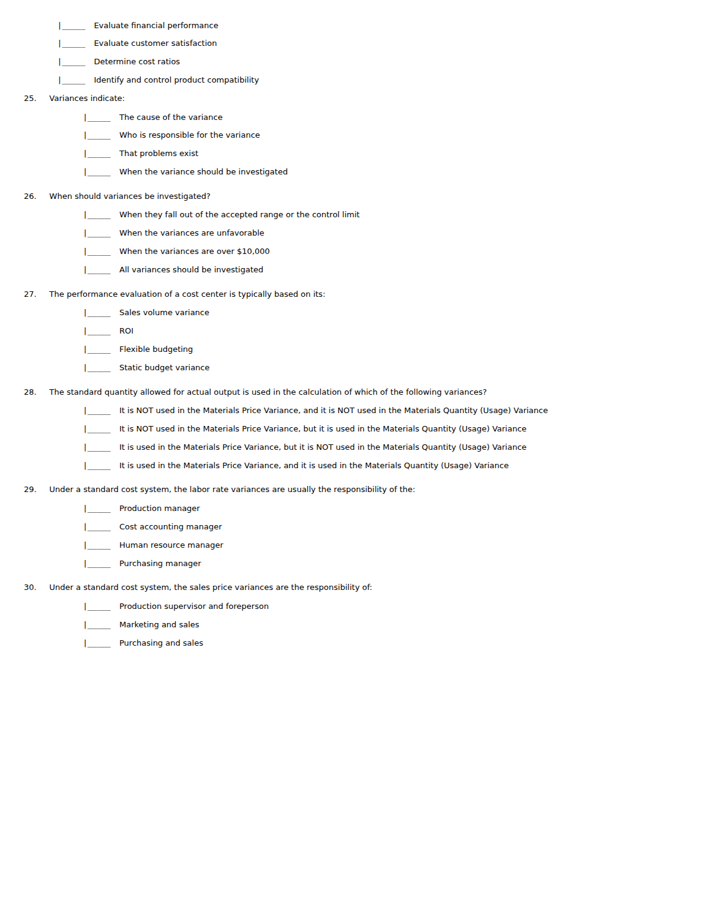|_____Evaluate financial performance
|_____Evaluate customer satisfaction
|_____Determine cost ratios
|_____Identify and control product compatibility
25. Variances indicate:
|_____The cause of the variance
|_____Who is responsible for the variance
|_____That problems exist
|_____When the variance should be investigated
26. When should variances be investigated?
|_____When they fall out of the accepted range or the control limit
|_____When the variances are unfavorable
|_____When the variances are over $10,000
|_____All variances should be investigated
27. The performance evaluation of a cost center is typically based on its:
|_____Sales volume variance
|_____ROI
|_____Flexible budgeting
|_____Static budget variance
28. The standard quantity allowed for actual output is used in the calculation of which of the following variances?
|_____It is NOT used in the Materials Price Variance, and it is NOT used in the Materials Quantity (Usage) Variance
|_____It is NOT used in the Materials Price Variance, but it is used in the Materials Quantity (Usage) Variance
|_____It is used in the Materials Price Variance, but it is NOT used in the Materials Quantity (Usage) Variance
|_____It is used in the Materials Price Variance, and it is used in the Materials Quantity (Usage) Variance
29. Under a standard cost system, the labor rate variances are usually the responsibility of the:
|_____Production manager
|_____Cost accounting manager
|_____Human resource manager
|_____Purchasing manager
30. Under a standard cost system, the sales price variances are the responsibility of:
|_____Production supervisor and foreperson
|_____Marketing and sales
|_____Purchasing and sales